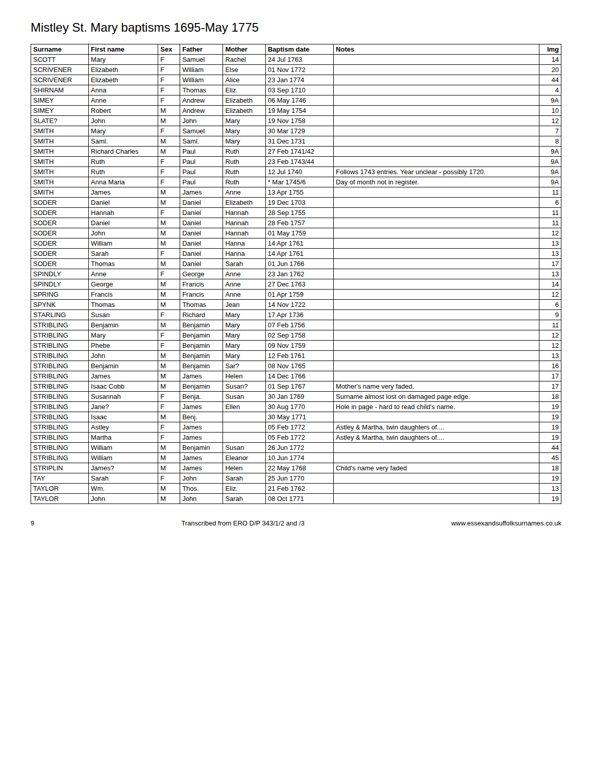Mistley St. Mary baptisms 1695-May 1775
| Surname | First name | Sex | Father | Mother | Baptism date | Notes | Img |
| --- | --- | --- | --- | --- | --- | --- | --- |
| SCOTT | Mary | F | Samuel | Rachel | 24 Jul 1763 | | 14 |
| SCRIVENER | Elizabeth | F | William | Else | 01 Nov 1772 | | 20 |
| SCRIVENER | Elizabeth | F | William | Alice | 23 Jan 1774 | | 44 |
| SHIRNAM | Anna | F | Thomas | Eliz. | 03 Sep 1710 | | 4 |
| SIMEY | Anne | F | Andrew | Elizabeth | 06 May 1746 | | 9A |
| SIMEY | Robert | M | Andrew | Elizabeth | 19 May 1754 | | 10 |
| SLATE? | John | M | John | Mary | 19 Nov 1758 | | 12 |
| SMITH | Mary | F | Samuel | Mary | 30 Mar 1729 | | 7 |
| SMITH | Saml. | M | Saml. | Mary | 31 Dec 1731 | | 8 |
| SMITH | Richard Charles | M | Paul | Ruth | 27 Feb 1741/42 | | 9A |
| SMITH | Ruth | F | Paul | Ruth | 23 Feb 1743/44 | | 9A |
| SMITH | Ruth | F | Paul | Ruth | 12 Jul 1740 | Follows 1743 entries. Year unclear - possibly 1720. | 9A |
| SMITH | Anna Maria | F | Paul | Ruth | * Mar 1745/6 | Day of month not in register. | 9A |
| SMITH | James | M | James | Anne | 13 Apr 1755 | | 11 |
| SODER | Daniel | M | Daniel | Elizabeth | 19 Dec 1703 | | 6 |
| SODER | Hannah | F | Daniel | Hannah | 28 Sep 1755 | | 11 |
| SODER | Daniel | M | Daniel | Hannah | 28 Feb 1757 | | 11 |
| SODER | John | M | Daniel | Hannah | 01 May 1759 | | 12 |
| SODER | William | M | Daniel | Hanna | 14 Apr 1761 | | 13 |
| SODER | Sarah | F | Daniel | Hanna | 14 Apr 1761 | | 13 |
| SODER | Thomas | M | Daniel | Sarah | 01 Jun 1766 | | 17 |
| SPINDLY | Anne | F | George | Anne | 23 Jan 1762 | | 13 |
| SPINDLY | George | M | Francis | Anne | 27 Dec 1763 | | 14 |
| SPRING | Francis | M | Francis | Anne | 01 Apr 1759 | | 12 |
| SPYNK | Thomas | M | Thomas | Jean | 14 Nov 1722 | | 6 |
| STARLING | Susan | F | Richard | Mary | 17 Apr 1736 | | 9 |
| STRIBLING | Benjamin | M | Benjamin | Mary | 07 Feb 1756 | | 11 |
| STRIBLING | Mary | F | Benjamin | Mary | 02 Sep 1758 | | 12 |
| STRIBLING | Phebe | F | Benjamin | Mary | 09 Nov 1759 | | 12 |
| STRIBLING | John | M | Benjamin | Mary | 12 Feb 1761 | | 13 |
| STRIBLING | Benjamin | M | Benjamin | Sar? | 08 Nov 1765 | | 16 |
| STRIBLING | James | M | James | Helen | 14 Dec 1766 | | 17 |
| STRIBLING | Isaac Cobb | M | Benjamin | Susan? | 01 Sep 1767 | Mother's name very faded. | 17 |
| STRIBLING | Susannah | F | Benja. | Susan | 30 Jan 1769 | Surname almost lost on damaged page edge. | 18 |
| STRIBLING | Jane? | F | James | Ellen | 30 Aug 1770 | Hole in page - hard to read child's name. | 19 |
| STRIBLING | Isaac | M | Benj. | | 30 May 1771 | | 19 |
| STRIBLING | Astley | F | James | | 05 Feb 1772 | Astley & Martha, twin daughters of.... | 19 |
| STRIBLING | Martha | F | James | | 05 Feb 1772 | Astley & Martha, twin daughters of.... | 19 |
| STRIBLING | William | M | Benjamin | Susan | 26 Jun 1772 | | 44 |
| STRIBLING | William | M | James | Eleanor | 10 Jun 1774 | | 45 |
| STRIPLIN | James? | M | James | Helen | 22 May 1768 | Child's name very faded | 18 |
| TAY | Sarah | F | John | Sarah | 25 Jun 1770 | | 19 |
| TAYLOR | Wm. | M | Thos. | Eliz. | 21 Feb 1762 | | 13 |
| TAYLOR | John | M | John | Sarah | 08 Oct 1771 | | 19 |
9
Transcribed from ERO D/P 343/1/2 and /3
www.essexandsuffolksurnames.co.uk